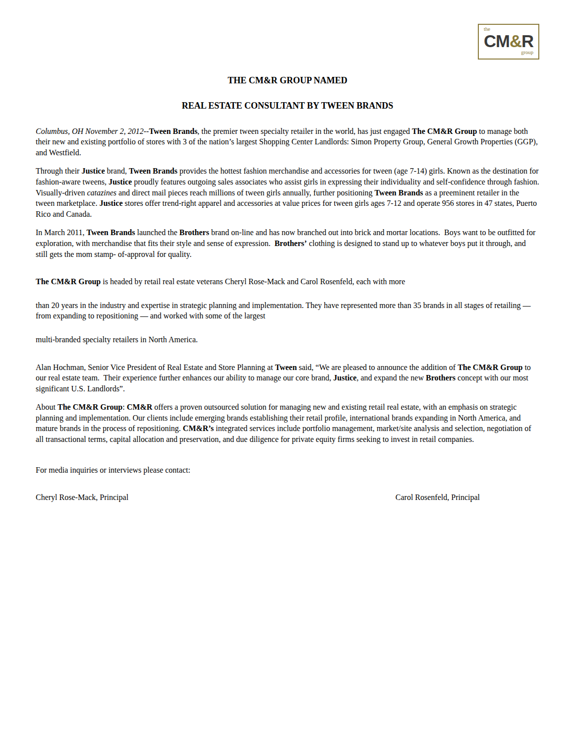the CM&R group
THE CM&R GROUP NAMED REAL ESTATE CONSULTANT BY TWEEN BRANDS
Columbus, OH November 2, 2012--Tween Brands, the premier tween specialty retailer in the world, has just engaged The CM&R Group to manage both their new and existing portfolio of stores with 3 of the nation’s largest Shopping Center Landlords: Simon Property Group, General Growth Properties (GGP), and Westfield.
Through their Justice brand, Tween Brands provides the hottest fashion merchandise and accessories for tween (age 7-14) girls. Known as the destination for fashion-aware tweens, Justice proudly features outgoing sales associates who assist girls in expressing their individuality and self-confidence through fashion. Visually-driven catazines and direct mail pieces reach millions of tween girls annually, further positioning Tween Brands as a preeminent retailer in the tween marketplace. Justice stores offer trend-right apparel and accessories at value prices for tween girls ages 7-12 and operate 956 stores in 47 states, Puerto Rico and Canada.
In March 2011, Tween Brands launched the Brothers brand on-line and has now branched out into brick and mortar locations. Boys want to be outfitted for exploration, with merchandise that fits their style and sense of expression. Brothers’ clothing is designed to stand up to whatever boys put it through, and still gets the mom stamp- of-approval for quality.
The CM&R Group is headed by retail real estate veterans Cheryl Rose-Mack and Carol Rosenfeld, each with more
than 20 years in the industry and expertise in strategic planning and implementation. They have represented more than 35 brands in all stages of retailing — from expanding to repositioning — and worked with some of the largest
multi-branded specialty retailers in North America.
Alan Hochman, Senior Vice President of Real Estate and Store Planning at Tween said, “We are pleased to announce the addition of The CM&R Group to our real estate team. Their experience further enhances our ability to manage our core brand, Justice, and expand the new Brothers concept with our most significant U.S. Landlords”.
About The CM&R Group: CM&R offers a proven outsourced solution for managing new and existing retail real estate, with an emphasis on strategic planning and implementation. Our clients include emerging brands establishing their retail profile, international brands expanding in North America, and mature brands in the process of repositioning. CM&R’s integrated services include portfolio management, market/site analysis and selection, negotiation of all transactional terms, capital allocation and preservation, and due diligence for private equity firms seeking to invest in retail companies.
For media inquiries or interviews please contact:
Cheryl Rose-Mack, Principal Carol Rosenfeld, Principal